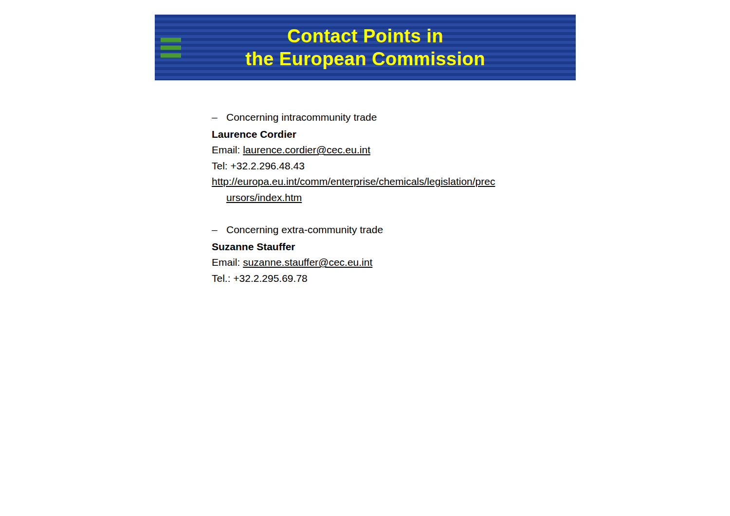Contact Points in
the European Commission
Concerning intracommunity trade
Laurence Cordier
Email: laurence.cordier@cec.eu.int
Tel: +32.2.296.48.43
http://europa.eu.int/comm/enterprise/chemicals/legislation/precursors/index.htm
Concerning extra-community trade
Suzanne Stauffer
Email: suzanne.stauffer@cec.eu.int
Tel.: +32.2.295.69.78